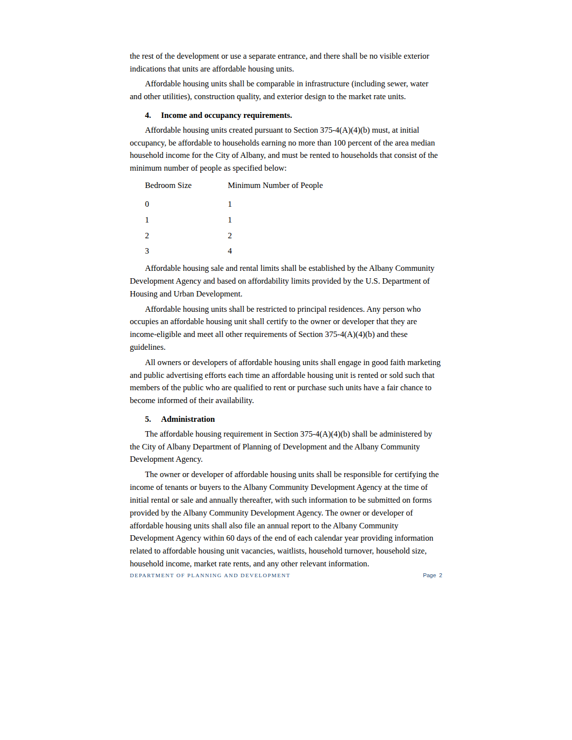the rest of the development or use a separate entrance, and there shall be no visible exterior indications that units are affordable housing units.
Affordable housing units shall be comparable in infrastructure (including sewer, water and other utilities), construction quality, and exterior design to the market rate units.
4. Income and occupancy requirements.
Affordable housing units created pursuant to Section 375-4(A)(4)(b) must, at initial occupancy, be affordable to households earning no more than 100 percent of the area median household income for the City of Albany, and must be rented to households that consist of the minimum number of people as specified below:
| Bedroom Size | Minimum Number of People |
| --- | --- |
| 0 | 1 |
| 1 | 1 |
| 2 | 2 |
| 3 | 4 |
Affordable housing sale and rental limits shall be established by the Albany Community Development Agency and based on affordability limits provided by the U.S. Department of Housing and Urban Development.
Affordable housing units shall be restricted to principal residences. Any person who occupies an affordable housing unit shall certify to the owner or developer that they are income-eligible and meet all other requirements of Section 375-4(A)(4)(b) and these guidelines.
All owners or developers of affordable housing units shall engage in good faith marketing and public advertising efforts each time an affordable housing unit is rented or sold such that members of the public who are qualified to rent or purchase such units have a fair chance to become informed of their availability.
5. Administration
The affordable housing requirement in Section 375-4(A)(4)(b) shall be administered by the City of Albany Department of Planning of Development and the Albany Community Development Agency.
The owner or developer of affordable housing units shall be responsible for certifying the income of tenants or buyers to the Albany Community Development Agency at the time of initial rental or sale and annually thereafter, with such information to be submitted on forms provided by the Albany Community Development Agency. The owner or developer of affordable housing units shall also file an annual report to the Albany Community Development Agency within 60 days of the end of each calendar year providing information related to affordable housing unit vacancies, waitlists, household turnover, household size, household income, market rate rents, and any other relevant information.
Department of Planning and Development Page 2